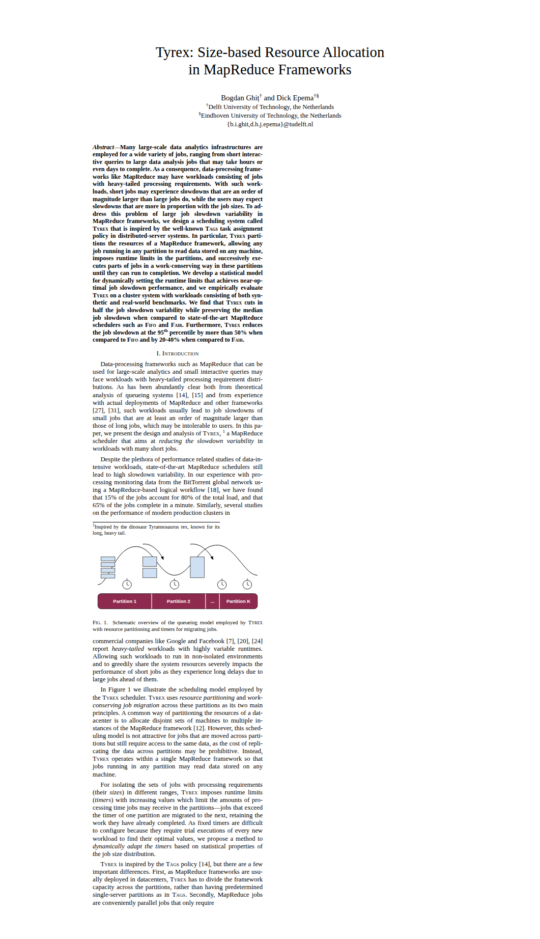Tyrex: Size-based Resource Allocation
in MapReduce Frameworks
Bogdan Ghiț† and Dick Epema†§
†Delft University of Technology, the Netherlands
§Eindhoven University of Technology, the Netherlands
{b.i.ghit,d.h.j.epema}@tudelft.nl
Abstract—Many large-scale data analytics infrastructures are employed for a wide variety of jobs, ranging from short interactive queries to large data analysis jobs that may take hours or even days to complete. As a consequence, data-processing frameworks like MapReduce may have workloads consisting of jobs with heavy-tailed processing requirements. With such workloads, short jobs may experience slowdowns that are an order of magnitude larger than large jobs do, while the users may expect slowdowns that are more in proportion with the job sizes. To address this problem of large job slowdown variability in MapReduce frameworks, we design a scheduling system called Tyrex that is inspired by the well-known Tags task assignment policy in distributed-server systems. In particular, Tyrex partitions the resources of a MapReduce framework, allowing any job running in any partition to read data stored on any machine, imposes runtime limits in the partitions, and successively executes parts of jobs in a work-conserving way in these partitions until they can run to completion. We develop a statistical model for dynamically setting the runtime limits that achieves near-optimal job slowdown performance, and we empirically evaluate Tyrex on a cluster system with workloads consisting of both synthetic and real-world benchmarks. We find that Tyrex cuts in half the job slowdown variability while preserving the median job slowdown when compared to state-of-the-art MapReduce schedulers such as Fifo and Fair. Furthermore, Tyrex reduces the job slowdown at the 95th percentile by more than 50% when compared to Fifo and by 20-40% when compared to Fair.
I. Introduction
Data-processing frameworks such as MapReduce that can be used for large-scale analytics and small interactive queries may face workloads with heavy-tailed processing requirement distributions. As has been abundantly clear both from theoretical analysis of queueing systems [14], [15] and from experience with actual deployments of MapReduce and other frameworks [27], [31], such workloads usually lead to job slowdowns of small jobs that are at least an order of magnitude larger than those of long jobs, which may be intolerable to users. In this paper, we present the design and analysis of Tyrex, 1 a MapReduce scheduler that aims at reducing the slowdown variability in workloads with many short jobs.
Despite the plethora of performance related studies of data-intensive workloads, state-of-the-art MapReduce schedulers still lead to high slowdown variability. In our experience with processing monitoring data from the BitTorrent global network using a MapReduce-based logical workflow [18], we have found that 15% of the jobs account for 80% of the total load, and that 65% of the jobs complete in a minute. Similarly, several studies on the performance of modern production clusters in
1Inspired by the dinosaur Tyrannosaurus rex, known for its long, heavy tail.
Partition 1 Partition 2 ... Partition K
Fig. 1. Schematic overview of the queueing model employed by Tyrex with resource partitioning and timers for migrating jobs.
commercial companies like Google and Facebook [7], [20], [24] report heavy-tailed workloads with highly variable runtimes. Allowing such workloads to run in non-isolated environments and to greedily share the system resources severely impacts the performance of short jobs as they experience long delays due to large jobs ahead of them.
In Figure 1 we illustrate the scheduling model employed by the Tyrex scheduler. Tyrex uses resource partitioning and work-conserving job migration across these partitions as its two main principles. A common way of partitioning the resources of a datacenter is to allocate disjoint sets of machines to multiple instances of the MapReduce framework [12]. However, this scheduling model is not attractive for jobs that are moved across partitions but still require access to the same data, as the cost of replicating the data across partitions may be prohibitive. Instead, Tyrex operates within a single MapReduce framework so that jobs running in any partition may read data stored on any machine.
For isolating the sets of jobs with processing requirements (their sizes) in different ranges, Tyrex imposes runtime limits (timers) with increasing values which limit the amounts of processing time jobs may receive in the partitions—jobs that exceed the timer of one partition are migrated to the next, retaining the work they have already completed. As fixed timers are difficult to configure because they require trial executions of every new workload to find their optimal values, we propose a method to dynamically adapt the timers based on statistical properties of the job size distribution.
Tyrex is inspired by the Tags policy [14], but there are a few important differences. First, as MapReduce frameworks are usually deployed in datacenters, Tyrex has to divide the framework capacity across the partitions, rather than having predetermined single-server partitions as in Tags. Secondly, MapReduce jobs are conveniently parallel jobs that only require